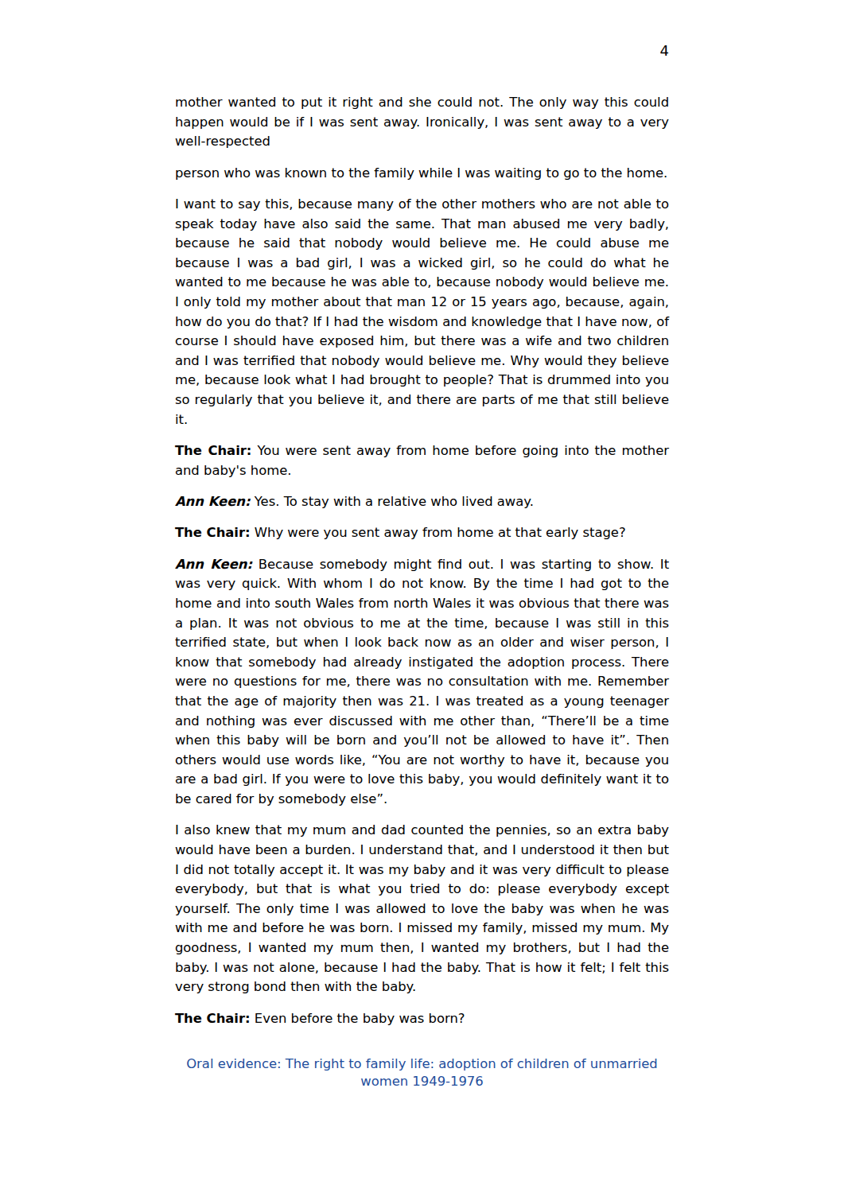4
mother wanted to put it right and she could not. The only way this could happen would be if I was sent away. Ironically, I was sent away to a very well-respected
person who was known to the family while I was waiting to go to the home.
I want to say this, because many of the other mothers who are not able to speak today have also said the same. That man abused me very badly, because he said that nobody would believe me. He could abuse me because I was a bad girl, I was a wicked girl, so he could do what he wanted to me because he was able to, because nobody would believe me. I only told my mother about that man 12 or 15 years ago, because, again, how do you do that? If I had the wisdom and knowledge that I have now, of course I should have exposed him, but there was a wife and two children and I was terrified that nobody would believe me. Why would they believe me, because look what I had brought to people? That is drummed into you so regularly that you believe it, and there are parts of me that still believe it.
The Chair: You were sent away from home before going into the mother and baby's home.
Ann Keen: Yes. To stay with a relative who lived away.
The Chair: Why were you sent away from home at that early stage?
Ann Keen: Because somebody might find out. I was starting to show. It was very quick. With whom I do not know. By the time I had got to the home and into south Wales from north Wales it was obvious that there was a plan. It was not obvious to me at the time, because I was still in this terrified state, but when I look back now as an older and wiser person, I know that somebody had already instigated the adoption process. There were no questions for me, there was no consultation with me. Remember that the age of majority then was 21. I was treated as a young teenager and nothing was ever discussed with me other than, “There’ll be a time when this baby will be born and you’ll not be allowed to have it”. Then others would use words like, “You are not worthy to have it, because you are a bad girl. If you were to love this baby, you would definitely want it to be cared for by somebody else”.
I also knew that my mum and dad counted the pennies, so an extra baby would have been a burden. I understand that, and I understood it then but I did not totally accept it. It was my baby and it was very difficult to please everybody, but that is what you tried to do: please everybody except yourself. The only time I was allowed to love the baby was when he was with me and before he was born. I missed my family, missed my mum. My goodness, I wanted my mum then, I wanted my brothers, but I had the baby. I was not alone, because I had the baby. That is how it felt; I felt this very strong bond then with the baby.
The Chair: Even before the baby was born?
Oral evidence: The right to family life: adoption of children of unmarried women 1949-1976